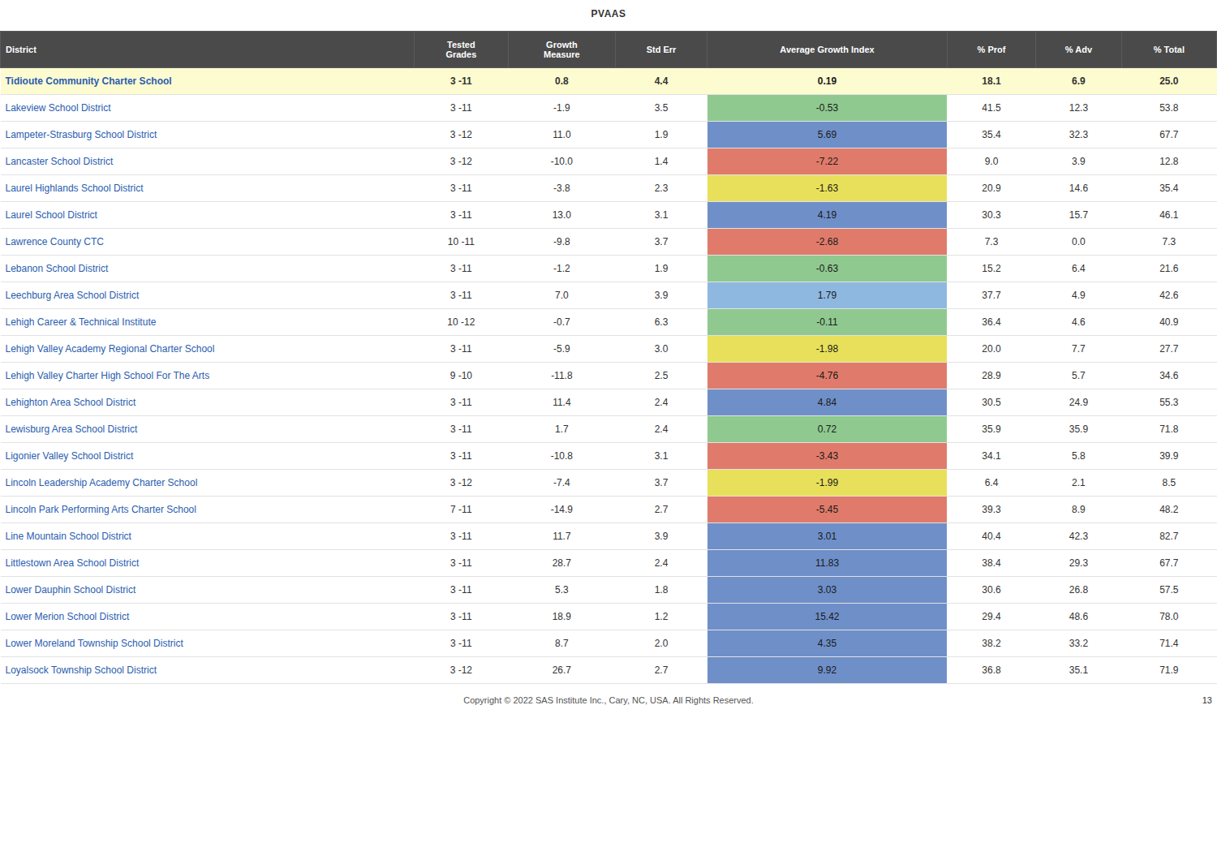PVAAS
| District | Tested Grades | Growth Measure | Std Err | Average Growth Index | % Prof | % Adv | % Total |
| --- | --- | --- | --- | --- | --- | --- | --- |
| Tidioute Community Charter School | 3 -11 | 0.8 | 4.4 | 0.19 | 18.1 | 6.9 | 25.0 |
| Lakeview School District | 3 -11 | -1.9 | 3.5 | -0.53 | 41.5 | 12.3 | 53.8 |
| Lampeter-Strasburg School District | 3 -12 | 11.0 | 1.9 | 5.69 | 35.4 | 32.3 | 67.7 |
| Lancaster School District | 3 -12 | -10.0 | 1.4 | -7.22 | 9.0 | 3.9 | 12.8 |
| Laurel Highlands School District | 3 -11 | -3.8 | 2.3 | -1.63 | 20.9 | 14.6 | 35.4 |
| Laurel School District | 3 -11 | 13.0 | 3.1 | 4.19 | 30.3 | 15.7 | 46.1 |
| Lawrence County CTC | 10 -11 | -9.8 | 3.7 | -2.68 | 7.3 | 0.0 | 7.3 |
| Lebanon School District | 3 -11 | -1.2 | 1.9 | -0.63 | 15.2 | 6.4 | 21.6 |
| Leechburg Area School District | 3 -11 | 7.0 | 3.9 | 1.79 | 37.7 | 4.9 | 42.6 |
| Lehigh Career & Technical Institute | 10 -12 | -0.7 | 6.3 | -0.11 | 36.4 | 4.6 | 40.9 |
| Lehigh Valley Academy Regional Charter School | 3 -11 | -5.9 | 3.0 | -1.98 | 20.0 | 7.7 | 27.7 |
| Lehigh Valley Charter High School For The Arts | 9 -10 | -11.8 | 2.5 | -4.76 | 28.9 | 5.7 | 34.6 |
| Lehighton Area School District | 3 -11 | 11.4 | 2.4 | 4.84 | 30.5 | 24.9 | 55.3 |
| Lewisburg Area School District | 3 -11 | 1.7 | 2.4 | 0.72 | 35.9 | 35.9 | 71.8 |
| Ligonier Valley School District | 3 -11 | -10.8 | 3.1 | -3.43 | 34.1 | 5.8 | 39.9 |
| Lincoln Leadership Academy Charter School | 3 -12 | -7.4 | 3.7 | -1.99 | 6.4 | 2.1 | 8.5 |
| Lincoln Park Performing Arts Charter School | 7 -11 | -14.9 | 2.7 | -5.45 | 39.3 | 8.9 | 48.2 |
| Line Mountain School District | 3 -11 | 11.7 | 3.9 | 3.01 | 40.4 | 42.3 | 82.7 |
| Littlestown Area School District | 3 -11 | 28.7 | 2.4 | 11.83 | 38.4 | 29.3 | 67.7 |
| Lower Dauphin School District | 3 -11 | 5.3 | 1.8 | 3.03 | 30.6 | 26.8 | 57.5 |
| Lower Merion School District | 3 -11 | 18.9 | 1.2 | 15.42 | 29.4 | 48.6 | 78.0 |
| Lower Moreland Township School District | 3 -11 | 8.7 | 2.0 | 4.35 | 38.2 | 33.2 | 71.4 |
| Loyalsock Township School District | 3 -12 | 26.7 | 2.7 | 9.92 | 36.8 | 35.1 | 71.9 |
Copyright © 2022 SAS Institute Inc., Cary, NC, USA. All Rights Reserved.
13